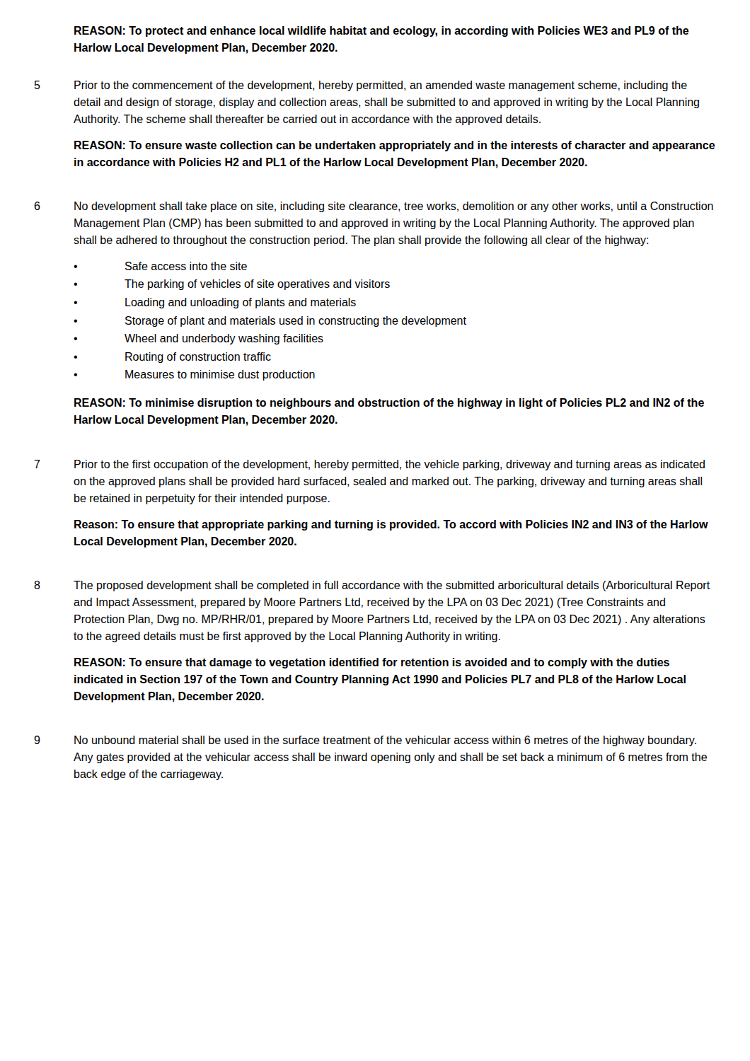REASON: To protect and enhance local wildlife habitat and ecology, in according with Policies WE3 and PL9 of the Harlow Local Development Plan, December 2020.
5
Prior to the commencement of the development, hereby permitted, an amended waste management scheme, including the detail and design of storage, display and collection areas, shall be submitted to and approved in writing by the Local Planning Authority. The scheme shall thereafter be carried out in accordance with the approved details.
REASON: To ensure waste collection can be undertaken appropriately and in the interests of character and appearance in accordance with Policies H2 and PL1 of the Harlow Local Development Plan, December 2020.
6
No development shall take place on site, including site clearance, tree works, demolition or any other works, until a Construction Management Plan (CMP) has been submitted to and approved in writing by the Local Planning Authority. The approved plan shall be adhered to throughout the construction period. The plan shall provide the following all clear of the highway:
Safe access into the site
The parking of vehicles of site operatives and visitors
Loading and unloading of plants and materials
Storage of plant and materials used in constructing the development
Wheel and underbody washing facilities
Routing of construction traffic
Measures to minimise dust production
REASON: To minimise disruption to neighbours and obstruction of the highway in light of Policies PL2 and IN2 of the Harlow Local Development Plan, December 2020.
7
Prior to the first occupation of the development, hereby permitted, the vehicle parking, driveway and turning areas as indicated on the approved plans shall be provided hard surfaced, sealed and marked out. The parking, driveway and turning areas shall be retained in perpetuity for their intended purpose.
Reason: To ensure that appropriate parking and turning is provided. To accord with Policies IN2 and IN3 of the Harlow Local Development Plan, December 2020.
8
The proposed development shall be completed in full accordance with the submitted arboricultural details (Arboricultural Report and Impact Assessment, prepared by Moore Partners Ltd, received by the LPA on 03 Dec 2021) (Tree Constraints and Protection Plan, Dwg no. MP/RHR/01, prepared by Moore Partners Ltd, received by the LPA on 03 Dec 2021) . Any alterations to the agreed details must be first approved by the Local Planning Authority in writing.
REASON: To ensure that damage to vegetation identified for retention is avoided and to comply with the duties indicated in Section 197 of the Town and Country Planning Act 1990 and Policies PL7 and PL8 of the Harlow Local Development Plan, December 2020.
9
No unbound material shall be used in the surface treatment of the vehicular access within 6 metres of the highway boundary. Any gates provided at the vehicular access shall be inward opening only and shall be set back a minimum of 6 metres from the back edge of the carriageway.